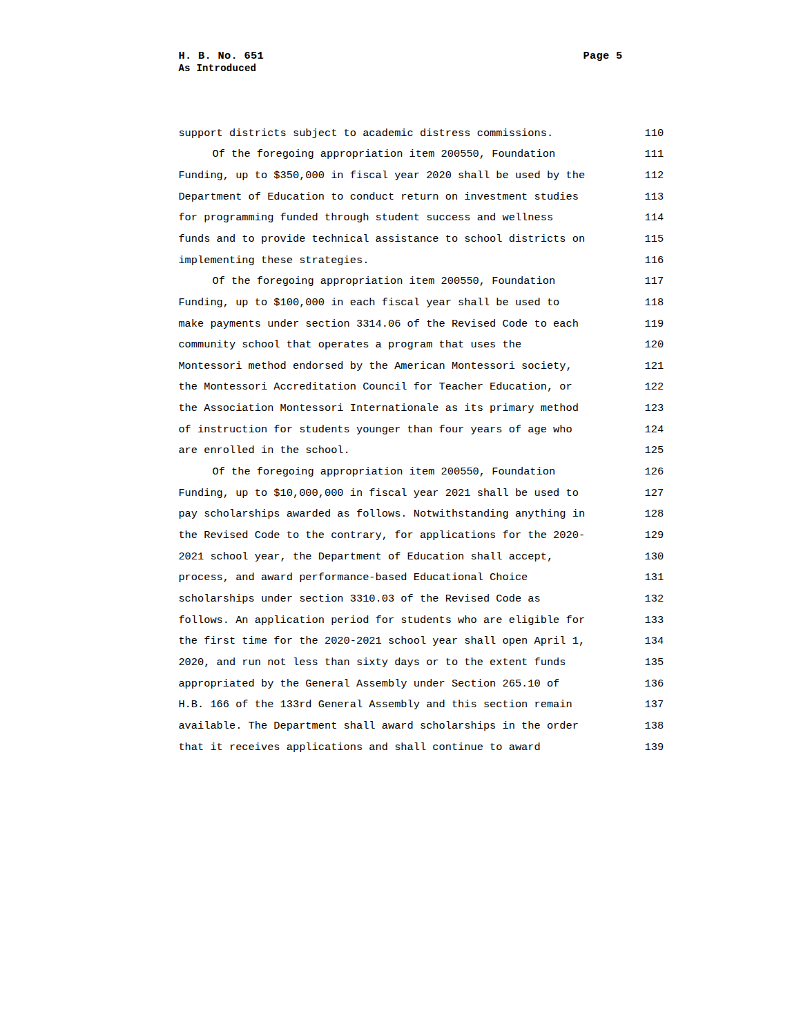H. B. No. 651
As Introduced
Page 5
support districts subject to academic distress commissions.110
Of the foregoing appropriation item 200550, Foundation111
Funding, up to $350,000 in fiscal year 2020 shall be used by the112
Department of Education to conduct return on investment studies113
for programming funded through student success and wellness114
funds and to provide technical assistance to school districts on115
implementing these strategies.116
Of the foregoing appropriation item 200550, Foundation117
Funding, up to $100,000 in each fiscal year shall be used to118
make payments under section 3314.06 of the Revised Code to each119
community school that operates a program that uses the120
Montessori method endorsed by the American Montessori society,121
the Montessori Accreditation Council for Teacher Education, or122
the Association Montessori Internationale as its primary method123
of instruction for students younger than four years of age who124
are enrolled in the school.125
Of the foregoing appropriation item 200550, Foundation126
Funding, up to $10,000,000 in fiscal year 2021 shall be used to127
pay scholarships awarded as follows. Notwithstanding anything in128
the Revised Code to the contrary, for applications for the 2020-129
2021 school year, the Department of Education shall accept,130
process, and award performance-based Educational Choice131
scholarships under section 3310.03 of the Revised Code as132
follows. An application period for students who are eligible for133
the first time for the 2020-2021 school year shall open April 1,134
2020, and run not less than sixty days or to the extent funds135
appropriated by the General Assembly under Section 265.10 of136
H.B. 166 of the 133rd General Assembly and this section remain137
available. The Department shall award scholarships in the order138
that it receives applications and shall continue to award139